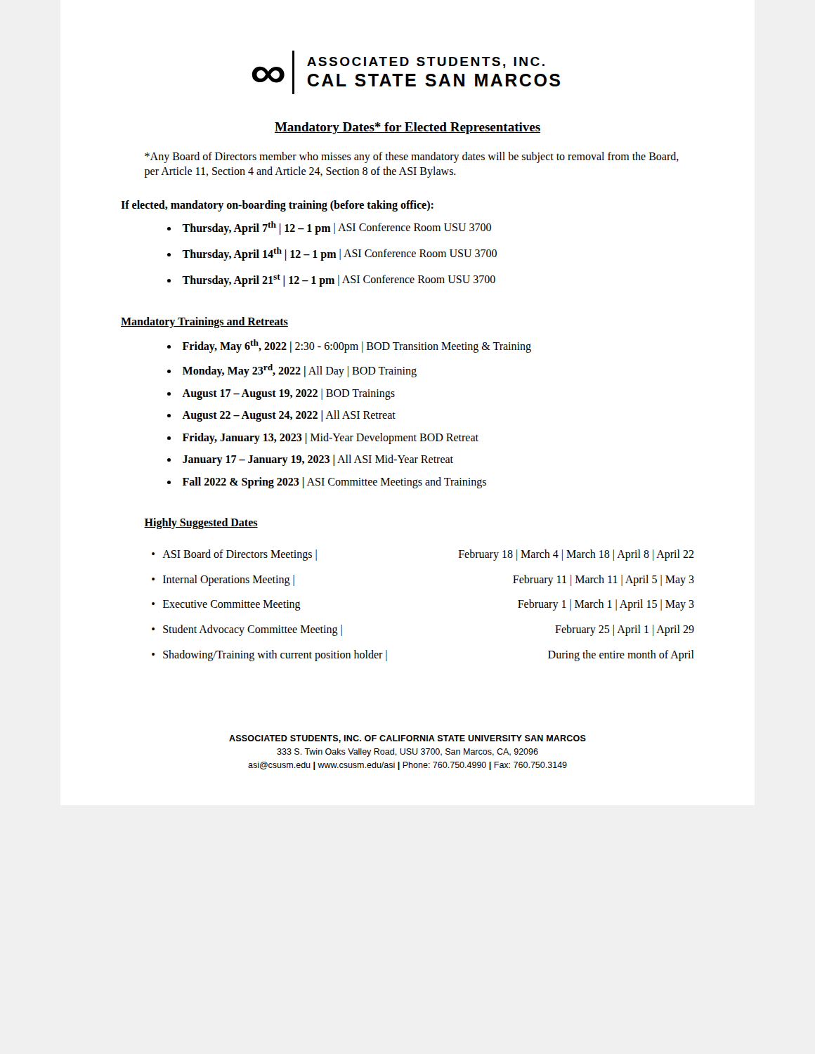∞
ASSOCIATED STUDENTS, INC.
CAL STATE SAN MARCOS
Mandatory Dates* for Elected Representatives
*Any Board of Directors member who misses any of these mandatory dates will be subject to removal from the Board, per Article 11, Section 4 and Article 24, Section 8 of the ASI Bylaws.
If elected, mandatory on-boarding training (before taking office):
Thursday, April 7th | 12 – 1 pm | ASI Conference Room USU 3700
Thursday, April 14th | 12 – 1 pm | ASI Conference Room USU 3700
Thursday, April 21st | 12 – 1 pm | ASI Conference Room USU 3700
Mandatory Trainings and Retreats
Friday, May 6th, 2022 | 2:30 - 6:00pm | BOD Transition Meeting & Training
Monday, May 23rd, 2022 | All Day | BOD Training
August 17 – August 19, 2022 | BOD Trainings
August 22 – August 24, 2022 | All ASI Retreat
Friday, January 13, 2023 | Mid-Year Development BOD Retreat
January 17 – January 19, 2023 | All ASI Mid-Year Retreat
Fall 2022 & Spring 2023 | ASI Committee Meetings and Trainings
Highly Suggested Dates
| ASI Board of Directors Meetings / | February 18 / March 4 / March 18 / April 8 / April 22 |
| Internal Operations Meeting / | February 11 / March 11 / April 5 / May 3 |
| Executive Committee Meeting | February 1 / March 1 / April 15 / May 3 |
| Student Advocacy Committee Meeting / | February 25 / April 1 / April 29 |
| Shadowing/Training with current position holder / | During the entire month of April |
ASSOCIATED STUDENTS, INC. OF CALIFORNIA STATE UNIVERSITY SAN MARCOS
333 S. Twin Oaks Valley Road, USU 3700, San Marcos, CA, 92096
asi@csusm.edu | www.csusm.edu/asi | Phone: 760.750.4990 | Fax: 760.750.3149